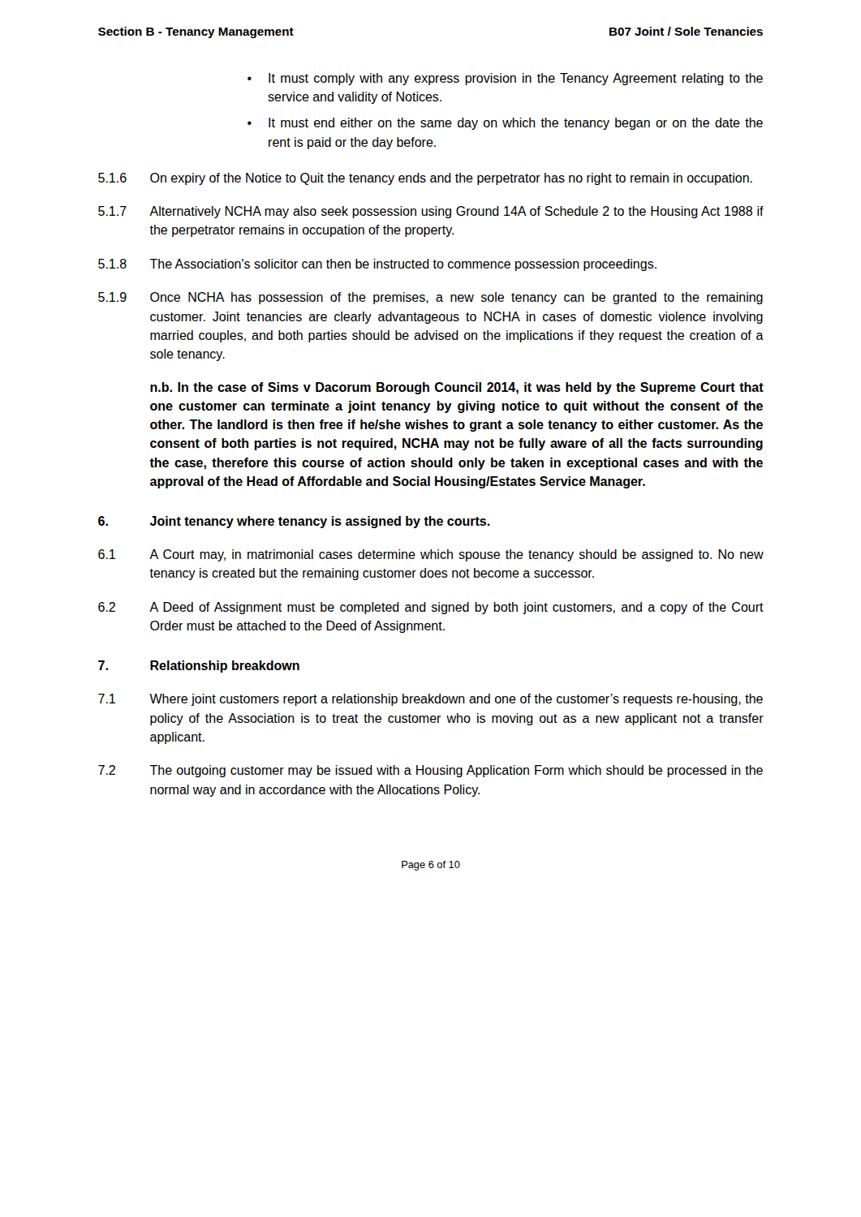Section B - Tenancy Management
B07 Joint / Sole Tenancies
It must comply with any express provision in the Tenancy Agreement relating to the service and validity of Notices.
It must end either on the same day on which the tenancy began or on the date the rent is paid or the day before.
5.1.6
On expiry of the Notice to Quit the tenancy ends and the perpetrator has no right to remain in occupation.
5.1.7
Alternatively NCHA may also seek possession using Ground 14A of Schedule 2 to the Housing Act 1988 if the perpetrator remains in occupation of the property.
5.1.8
The Association's solicitor can then be instructed to commence possession proceedings.
5.1.9
Once NCHA has possession of the premises, a new sole tenancy can be granted to the remaining customer. Joint tenancies are clearly advantageous to NCHA in cases of domestic violence involving married couples, and both parties should be advised on the implications if they request the creation of a sole tenancy.
n.b. In the case of Sims v Dacorum Borough Council 2014, it was held by the Supreme Court that one customer can terminate a joint tenancy by giving notice to quit without the consent of the other. The landlord is then free if he/she wishes to grant a sole tenancy to either customer. As the consent of both parties is not required, NCHA may not be fully aware of all the facts surrounding the case, therefore this course of action should only be taken in exceptional cases and with the approval of the Head of Affordable and Social Housing/Estates Service Manager.
6.
Joint tenancy where tenancy is assigned by the courts.
6.1
A Court may, in matrimonial cases determine which spouse the tenancy should be assigned to. No new tenancy is created but the remaining customer does not become a successor.
6.2
A Deed of Assignment must be completed and signed by both joint customers, and a copy of the Court Order must be attached to the Deed of Assignment.
7.
Relationship breakdown
7.1
Where joint customers report a relationship breakdown and one of the customer’s requests re-housing, the policy of the Association is to treat the customer who is moving out as a new applicant not a transfer applicant.
7.2
The outgoing customer may be issued with a Housing Application Form which should be processed in the normal way and in accordance with the Allocations Policy.
Page 6 of 10